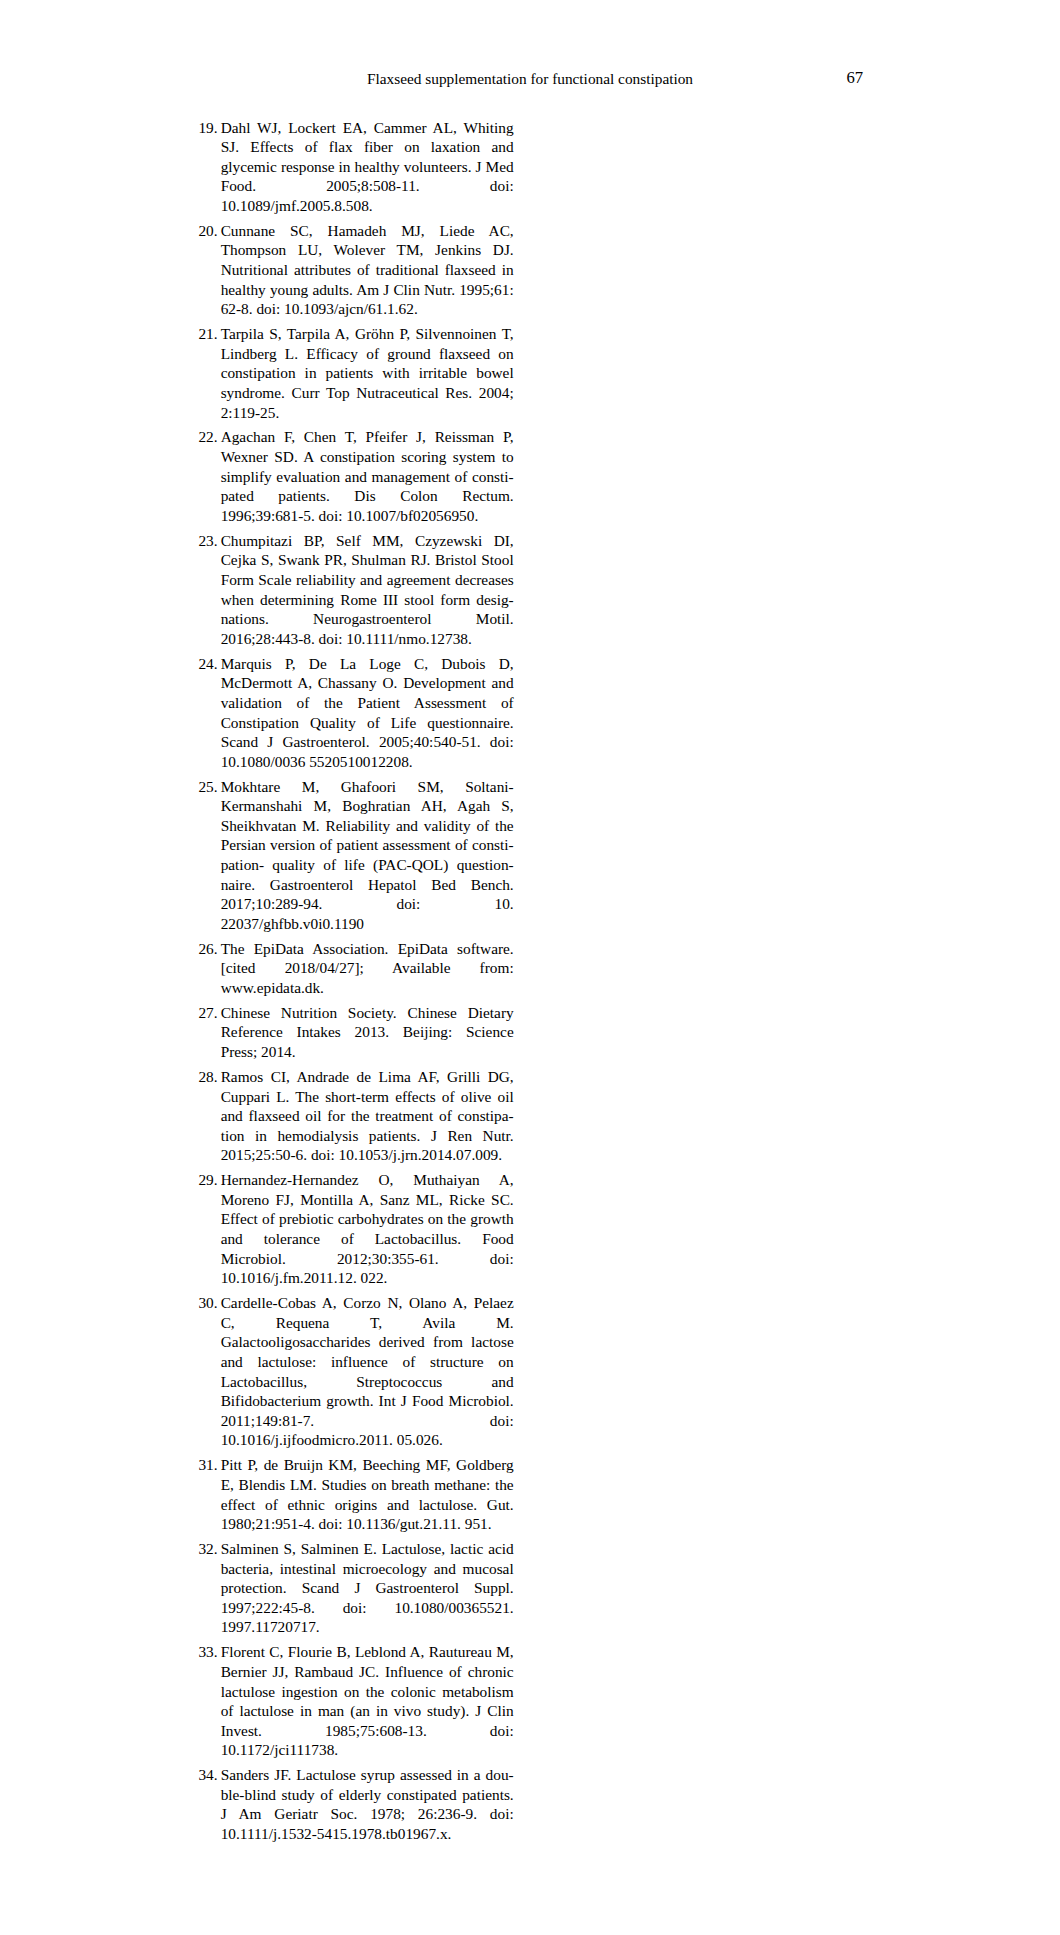Flaxseed supplementation for functional constipation 67
Dahl WJ, Lockert EA, Cammer AL, Whiting SJ. Effects of flax fiber on laxation and glycemic response in healthy volunteers. J Med Food. 2005;8:508-11. doi: 10.1089/jmf.2005.8.508.
Cunnane SC, Hamadeh MJ, Liede AC, Thompson LU, Wolever TM, Jenkins DJ. Nutritional attributes of traditional flaxseed in healthy young adults. Am J Clin Nutr. 1995;61: 62-8. doi: 10.1093/ajcn/61.1.62.
Tarpila S, Tarpila A, Gröhn P, Silvennoinen T, Lindberg L. Efficacy of ground flaxseed on constipation in patients with irritable bowel syndrome. Curr Top Nutraceutical Res. 2004; 2:119-25.
Agachan F, Chen T, Pfeifer J, Reissman P, Wexner SD. A constipation scoring system to simplify evaluation and management of constipated patients. Dis Colon Rectum. 1996;39:681-5. doi: 10.1007/bf02056950.
Chumpitazi BP, Self MM, Czyzewski DI, Cejka S, Swank PR, Shulman RJ. Bristol Stool Form Scale reliability and agreement decreases when determining Rome III stool form designations. Neurogastroenterol Motil. 2016;28:443-8. doi: 10.1111/nmo.12738.
Marquis P, De La Loge C, Dubois D, McDermott A, Chassany O. Development and validation of the Patient Assessment of Constipation Quality of Life questionnaire. Scand J Gastroenterol. 2005;40:540-51. doi: 10.1080/0036 5520510012208.
Mokhtare M, Ghafoori SM, Soltani-Kermanshahi M, Boghratian AH, Agah S, Sheikhvatan M. Reliability and validity of the Persian version of patient assessment of constipation- quality of life (PAC-QOL) questionnaire. Gastroenterol Hepatol Bed Bench. 2017;10:289-94. doi: 10. 22037/ghfbb.v0i0.1190
The EpiData Association. EpiData software. [cited 2018/04/27]; Available from: www.epidata.dk.
Chinese Nutrition Society. Chinese Dietary Reference Intakes 2013. Beijing: Science Press; 2014.
Ramos CI, Andrade de Lima AF, Grilli DG, Cuppari L. The short-term effects of olive oil and flaxseed oil for the treatment of constipation in hemodialysis patients. J Ren Nutr. 2015;25:50-6. doi: 10.1053/j.jrn.2014.07.009.
Hernandez-Hernandez O, Muthaiyan A, Moreno FJ, Montilla A, Sanz ML, Ricke SC. Effect of prebiotic carbohydrates on the growth and tolerance of Lactobacillus. Food Microbiol. 2012;30:355-61. doi: 10.1016/j.fm.2011.12. 022.
Cardelle-Cobas A, Corzo N, Olano A, Pelaez C, Requena T, Avila M. Galactooligosaccharides derived from lactose and lactulose: influence of structure on Lactobacillus, Streptococcus and Bifidobacterium growth. Int J Food Microbiol. 2011;149:81-7. doi: 10.1016/j.ijfoodmicro.2011. 05.026.
Pitt P, de Bruijn KM, Beeching MF, Goldberg E, Blendis LM. Studies on breath methane: the effect of ethnic origins and lactulose. Gut. 1980;21:951-4. doi: 10.1136/gut.21.11. 951.
Salminen S, Salminen E. Lactulose, lactic acid bacteria, intestinal microecology and mucosal protection. Scand J Gastroenterol Suppl. 1997;222:45-8. doi: 10.1080/00365521. 1997.11720717.
Florent C, Flourie B, Leblond A, Rautureau M, Bernier JJ, Rambaud JC. Influence of chronic lactulose ingestion on the colonic metabolism of lactulose in man (an in vivo study). J Clin Invest. 1985;75:608-13. doi: 10.1172/jci111738.
Sanders JF. Lactulose syrup assessed in a double-blind study of elderly constipated patients. J Am Geriatr Soc. 1978; 26:236-9. doi: 10.1111/j.1532-5415.1978.tb01967.x.